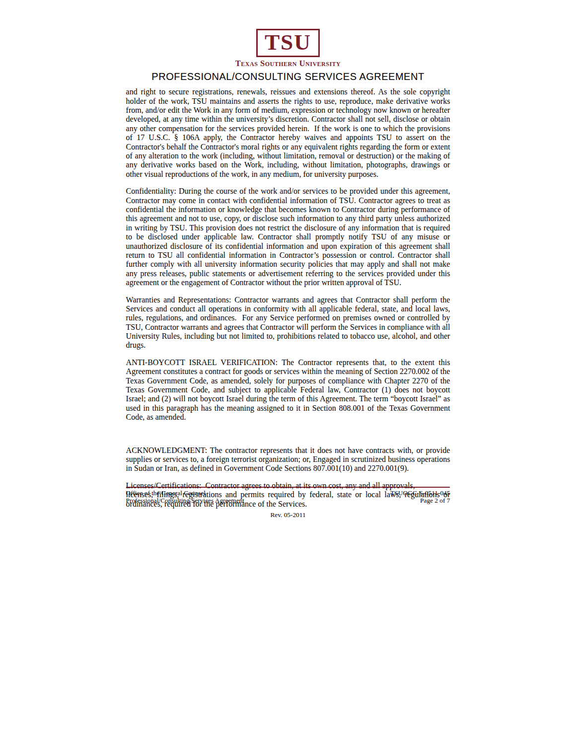TSU
Texas Southern University
PROFESSIONAL/CONSULTING SERVICES AGREEMENT
and right to secure registrations, renewals, reissues and extensions thereof. As the sole copyright holder of the work, TSU maintains and asserts the rights to use, reproduce, make derivative works from, and/or edit the Work in any form of medium, expression or technology now known or hereafter developed, at any time within the university’s discretion. Contractor shall not sell, disclose or obtain any other compensation for the services provided herein. If the work is one to which the provisions of 17 U.S.C. § 106A apply, the Contractor hereby waives and appoints TSU to assert on the Contractor's behalf the Contractor's moral rights or any equivalent rights regarding the form or extent of any alteration to the work (including, without limitation, removal or destruction) or the making of any derivative works based on the Work, including, without limitation, photographs, drawings or other visual reproductions of the work, in any medium, for university purposes.
Confidentiality: During the course of the work and/or services to be provided under this agreement, Contractor may come in contact with confidential information of TSU. Contractor agrees to treat as confidential the information or knowledge that becomes known to Contractor during performance of this agreement and not to use, copy, or disclose such information to any third party unless authorized in writing by TSU. This provision does not restrict the disclosure of any information that is required to be disclosed under applicable law. Contractor shall promptly notify TSU of any misuse or unauthorized disclosure of its confidential information and upon expiration of this agreement shall return to TSU all confidential information in Contractor’s possession or control. Contractor shall further comply with all university information security policies that may apply and shall not make any press releases, public statements or advertisement referring to the services provided under this agreement or the engagement of Contractor without the prior written approval of TSU.
Warranties and Representations: Contractor warrants and agrees that Contractor shall perform the Services and conduct all operations in conformity with all applicable federal, state, and local laws, rules, regulations, and ordinances. For any Service performed on premises owned or controlled by TSU, Contractor warrants and agrees that Contractor will perform the Services in compliance with all University Rules, including but not limited to, prohibitions related to tobacco use, alcohol, and other drugs.
ANTI-BOYCOTT ISRAEL VERIFICATION: The Contractor represents that, to the extent this Agreement constitutes a contract for goods or services within the meaning of Section 2270.002 of the Texas Government Code, as amended, solely for purposes of compliance with Chapter 2270 of the Texas Government Code, and subject to applicable Federal law, Contractor (1) does not boycott Israel; and (2) will not boycott Israel during the term of this Agreement. The term “boycott Israel” as used in this paragraph has the meaning assigned to it in Section 808.001 of the Texas Government Code, as amended.
ACKNOWLEDGMENT: The contractor represents that it does not have contracts with, or provide supplies or services to, a foreign terrorist organization; or, Engaged in scrutinized business operations in Sudan or Iran, as defined in Government Code Sections 807.001(10) and 2270.001(9).
Licenses/Certifications: Contractor agrees to obtain, at its own cost, any and all approvals,
licenses, filings, registrations and permits required by federal, state or local laws, regulations or ordinances, required for the performance of the Services.
Office of the General Counsel
Professional/Consulting Services Agreement
TSUOGC-S-0511-045
Page 2 of 7
Rev. 05-2011